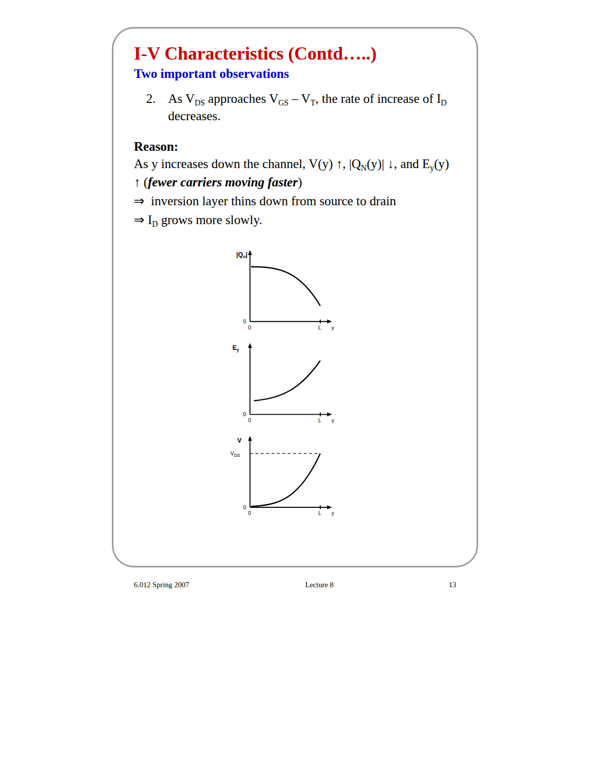I-V Characteristics (Contd…..)
Two important observations
2.
As VDS approaches VGS – VT, the rate of increase of ID decreases.
Reason:
As y increases down the channel, V(y) ↑, |QN(y)| ↓, and Ey(y) ↑ (fewer carriers moving faster)
⇒ inversion layer thins down from source to drain
⇒ ID grows more slowly.
|Qn| y 0 0 L Ey y 0 0 L V y 0 0 L VDS
6.012 Spring 2007
Lecture 8
13